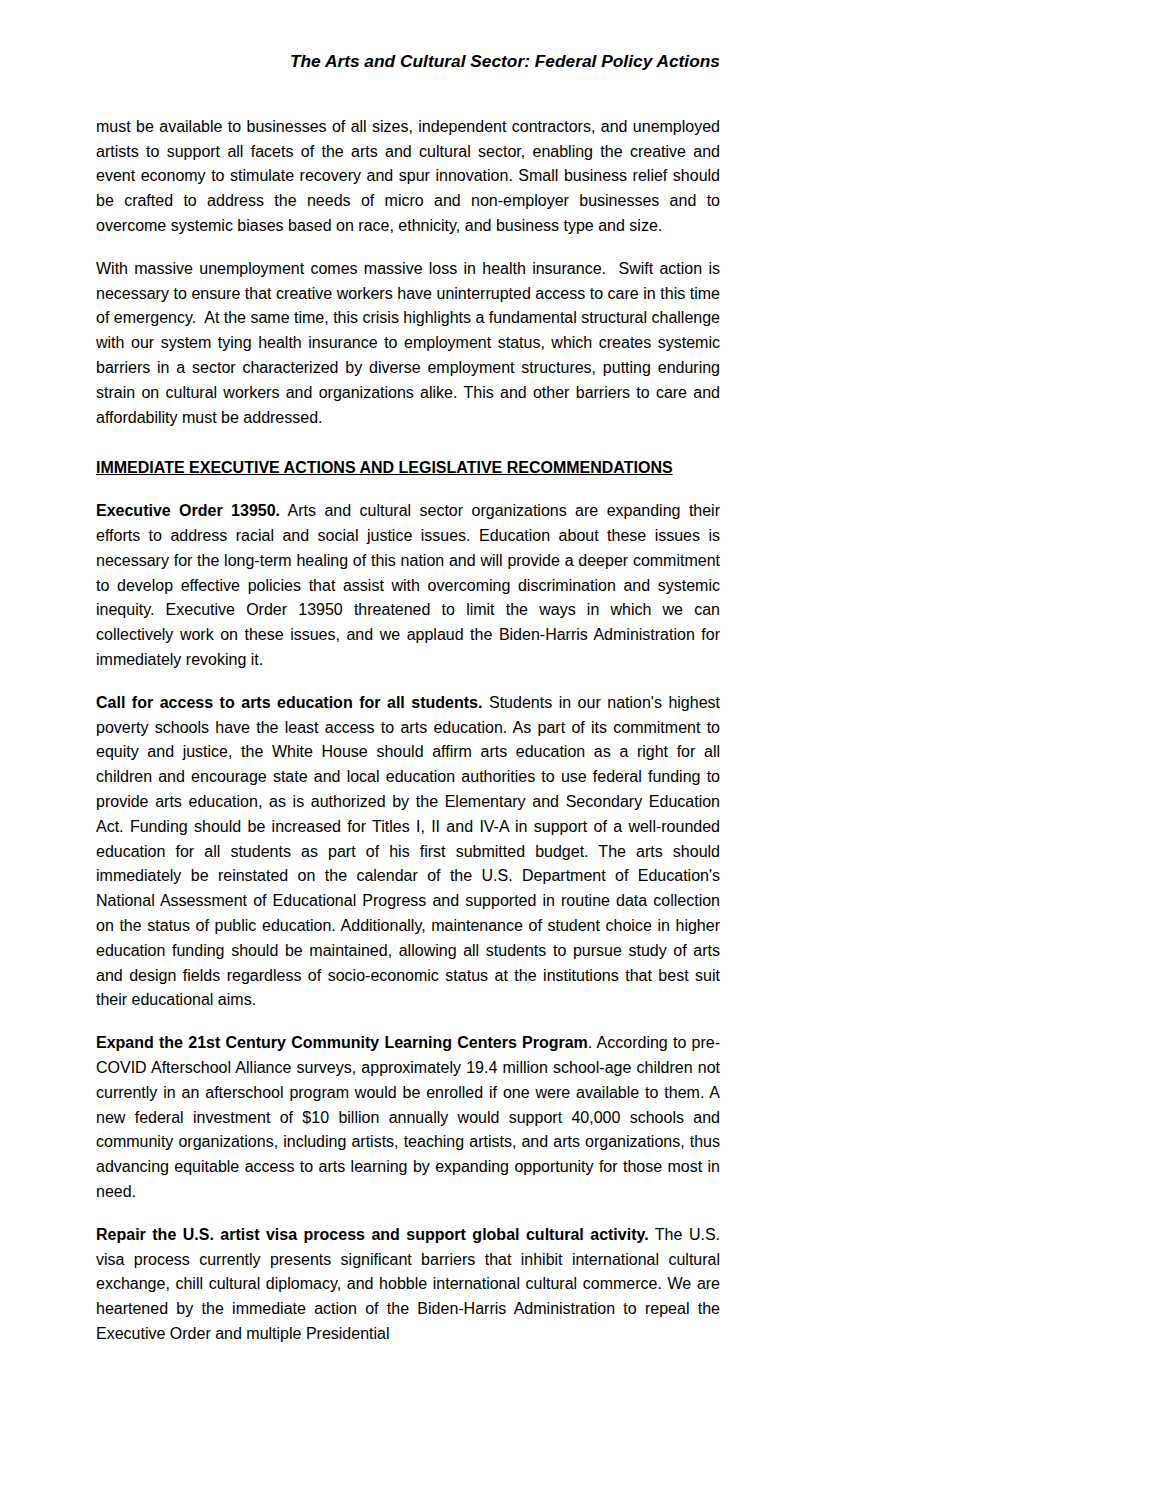The Arts and Cultural Sector: Federal Policy Actions
must be available to businesses of all sizes, independent contractors, and unemployed artists to support all facets of the arts and cultural sector, enabling the creative and event economy to stimulate recovery and spur innovation. Small business relief should be crafted to address the needs of micro and non-employer businesses and to overcome systemic biases based on race, ethnicity, and business type and size.
With massive unemployment comes massive loss in health insurance. Swift action is necessary to ensure that creative workers have uninterrupted access to care in this time of emergency. At the same time, this crisis highlights a fundamental structural challenge with our system tying health insurance to employment status, which creates systemic barriers in a sector characterized by diverse employment structures, putting enduring strain on cultural workers and organizations alike. This and other barriers to care and affordability must be addressed.
IMMEDIATE EXECUTIVE ACTIONS AND LEGISLATIVE RECOMMENDATIONS
Executive Order 13950. Arts and cultural sector organizations are expanding their efforts to address racial and social justice issues. Education about these issues is necessary for the long-term healing of this nation and will provide a deeper commitment to develop effective policies that assist with overcoming discrimination and systemic inequity. Executive Order 13950 threatened to limit the ways in which we can collectively work on these issues, and we applaud the Biden-Harris Administration for immediately revoking it.
Call for access to arts education for all students. Students in our nation's highest poverty schools have the least access to arts education. As part of its commitment to equity and justice, the White House should affirm arts education as a right for all children and encourage state and local education authorities to use federal funding to provide arts education, as is authorized by the Elementary and Secondary Education Act. Funding should be increased for Titles I, II and IV-A in support of a well-rounded education for all students as part of his first submitted budget. The arts should immediately be reinstated on the calendar of the U.S. Department of Education's National Assessment of Educational Progress and supported in routine data collection on the status of public education. Additionally, maintenance of student choice in higher education funding should be maintained, allowing all students to pursue study of arts and design fields regardless of socio-economic status at the institutions that best suit their educational aims.
Expand the 21st Century Community Learning Centers Program. According to pre-COVID Afterschool Alliance surveys, approximately 19.4 million school-age children not currently in an afterschool program would be enrolled if one were available to them. A new federal investment of $10 billion annually would support 40,000 schools and community organizations, including artists, teaching artists, and arts organizations, thus advancing equitable access to arts learning by expanding opportunity for those most in need.
Repair the U.S. artist visa process and support global cultural activity. The U.S. visa process currently presents significant barriers that inhibit international cultural exchange, chill cultural diplomacy, and hobble international cultural commerce. We are heartened by the immediate action of the Biden-Harris Administration to repeal the Executive Order and multiple Presidential